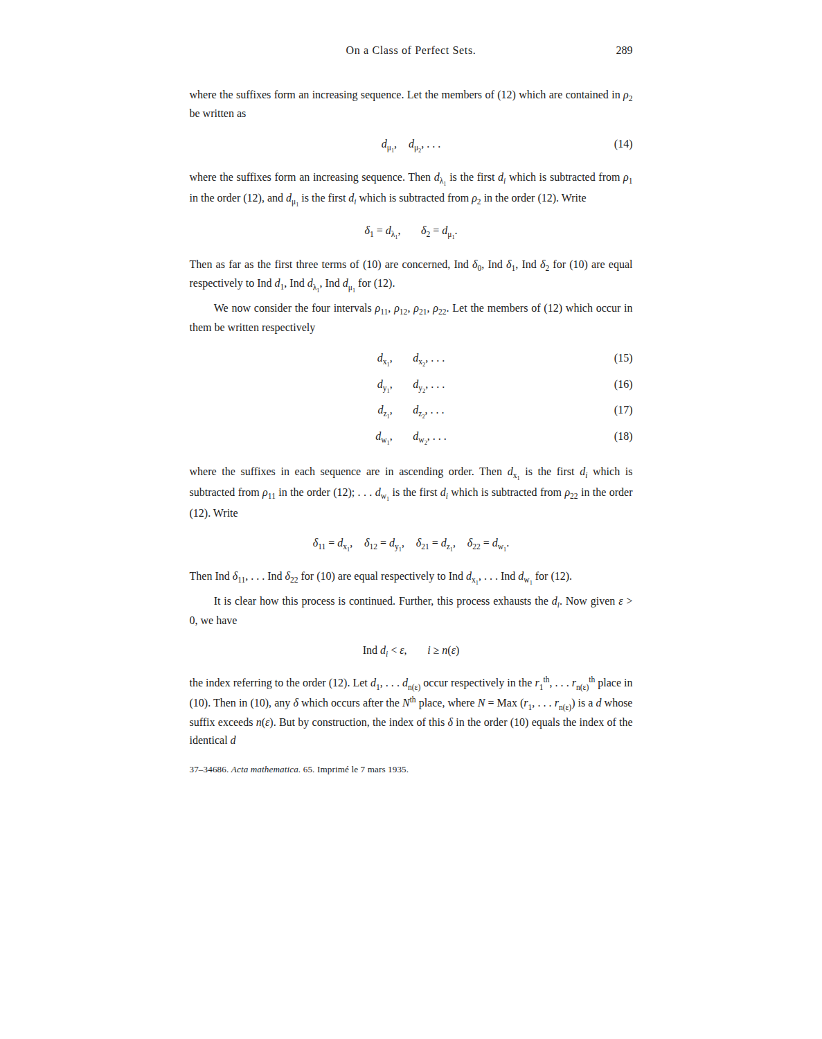On a Class of Perfect Sets. 289
where the suffixes form an increasing sequence. Let the members of (12) which are contained in ρ 2 be written as
dμ1, dμ2, . . . (14)
where the suffixes form an increasing sequence. Then dλ1 is the first di which is subtracted from ρ 1 in the order (12), and dμ1 is the first di which is subtracted from ρ 2 in the order (12). Write
δ 1 = dλ1, δ 2 = dμ1.
Then as far as the first three terms of (10) are concerned, Ind δ 0, Ind δ 1, Ind δ 2 for (10) are equal respectively to Ind d 1, Ind dλ1, Ind dμ1 for (12).
We now consider the four intervals ρ 11, ρ 12, ρ 21, ρ 22. Let the members of (12) which occur in them be written respectively
dx1, dx2, . . . (15)
dy1, dy2, . . . (16)
dz1, dz2, . . . (17)
dw1, dw2, . . . (18)
where the suffixes in each sequence are in ascending order. Then dx1 is the first di which is subtracted from ρ 11 in the order (12); . . . dw1 is the first di which is subtracted from ρ 22 in the order (12). Write
δ 11 = dx1, δ 12 = dy1, δ 21 = dz1, δ 22 = dw1.
Then Ind δ 11, . . . Ind δ 22 for (10) are equal respectively to Ind dx1, . . . Ind dw1 for (12).
It is clear how this process is continued. Further, this process exhausts the di. Now given ε > 0, we have
Ind di < ε, i ≥ n(ε)
the index referring to the order (12). Let d 1, . . . dn(ε) occur respectively in the r 1 th, . . . rn(ε) th place in (10). Then in (10), any δ which occurs after the Nth place, where N = Max (r 1, . . . rn(ε)) is a d whose suffix exceeds n(ε). But by construction, the index of this δ in the order (10) equals the index of the identical d
37–34686. Acta mathematica. 65. Imprimé le 7 mars 1935.